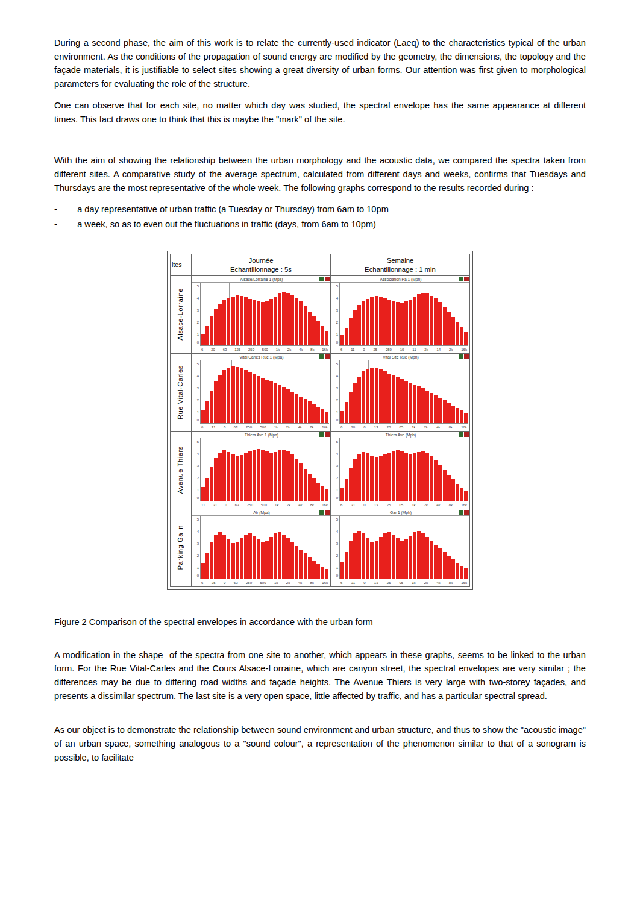During a second phase, the aim of this work is to relate the currently-used indicator (Laeq) to the characteristics typical of the urban environment. As the conditions of the propagation of sound energy are modified by the geometry, the dimensions, the topology and the façade materials, it is justifiable to select sites showing a great diversity of urban forms. Our attention was first given to morphological parameters for evaluating the role of the structure.
One can observe that for each site, no matter which day was studied, the spectral envelope has the same appearance at different times. This fact draws one to think that this is maybe the "mark" of the site.
With the aim of showing the relationship between the urban morphology and the acoustic data, we compared the spectra taken from different sites. A comparative study of the average spectrum, calculated from different days and weeks, confirms that Tuesdays and Thursdays are the most representative of the whole week. The following graphs correspond to the results recorded during :
a day representative of urban traffic (a Tuesday or Thursday) from 6am to 10pm
a week, so as to even out the fluctuations in traffic (days, from 6am to 10pm)
| ites | Journée Echantillonnage : 5s | Semaine Echantillonnage : 1 min |
| --- | --- | --- |
| Alsace-Lorraine | Alsace/Lorraine 1 (Mpa) 5 4 3 2 1 0 6 20 63 125 250 500 1k 2k 4k 8k 16k | Association Pa 1 (Mph) 5 4 3 2 1 0 6 11 0 25 250 10 11 2k 14 2k 16k |
| Rue Vital-Carles | Vital Carles Rue 1 (Mpa) 5 4 3 2 1 0 6 31 0 63 250 500 1k 2k 4k 8k 16k | Vital Site Rue (Mph) 5 4 3 2 1 0 6 10 0 13 20 05 1k 2k 4k 8k 16k |
| Avenue Thiers | Thiers Ave 1 (Mpa) 5 4 3 2 1 0 11 31 0 63 250 500 1k 2k 4k 8k 16k | Thiers Ave (Mph) 5 4 3 2 1 0 6 31 0 13 25 05 1k 2k 4k 8k 16k |
| Parking Galin | Air (Mpa) 5 4 3 2 1 0 6 35 0 63 250 500 1k 2k 4k 8k 16k | Gar 1 (Mph) 5 4 3 2 1 0 6 31 0 13 25 05 1k 2k 4k 8k 16k |
Figure 2 Comparison of the spectral envelopes in accordance with the urban form
A modification in the shape of the spectra from one site to another, which appears in these graphs, seems to be linked to the urban form. For the Rue Vital-Carles and the Cours Alsace-Lorraine, which are canyon street, the spectral envelopes are very similar ; the differences may be due to differing road widths and façade heights. The Avenue Thiers is very large with two-storey façades, and presents a dissimilar spectrum. The last site is a very open space, little affected by traffic, and has a particular spectral spread.
As our object is to demonstrate the relationship between sound environment and urban structure, and thus to show the "acoustic image" of an urban space, something analogous to a "sound colour", a representation of the phenomenon similar to that of a sonogram is possible, to facilitate